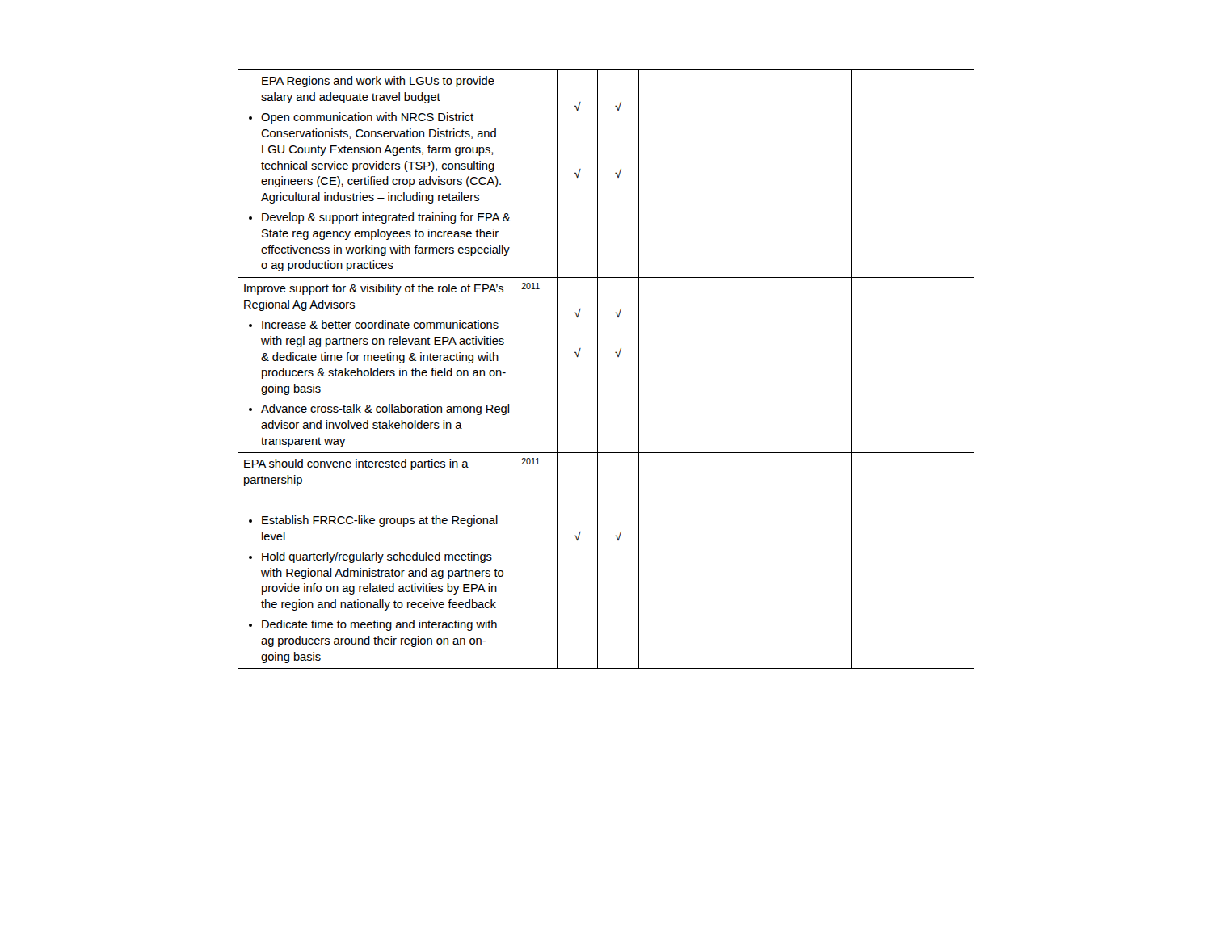| EPA Regions and work with LGUs to provide salary and adequate travel budget Open communication with NRCS District Conservationists, Conservation Districts, and LGU County Extension Agents, farm groups, technical service providers (TSP), consulting engineers (CE), certified crop advisors (CCA). Agricultural industries – including retailers Develop & support integrated training for EPA & State reg agency employees to increase their effectiveness in working with farmers especially o ag production practices | | √ √ | √ √ | | |
| Improve support for & visibility of the role of EPA’s Regional Ag Advisors Increase & better coordinate communications with regl ag partners on relevant EPA activities & dedicate time for meeting & interacting with producers & stakeholders in the field on an on-going basis Advance cross-talk & collaboration among Regl advisor and involved stakeholders in a transparent way | 2011 | √ √ | √ √ | | |
| EPA should convene interested parties in a partnership Establish FRRCC-like groups at the Regional level Hold quarterly/regularly scheduled meetings with Regional Administrator and ag partners to provide info on ag related activities by EPA in the region and nationally to receive feedback Dedicate time to meeting and interacting with ag producers around their region on an on-going basis | 2011 | √ | √ | | |